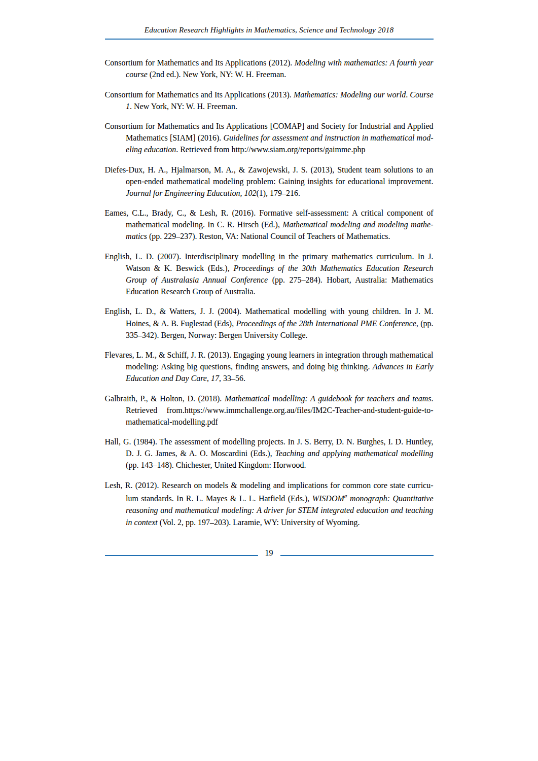Education Research Highlights in Mathematics, Science and Technology 2018
Consortium for Mathematics and Its Applications (2012). Modeling with mathematics: A fourth year course (2nd ed.). New York, NY: W. H. Freeman.
Consortium for Mathematics and Its Applications (2013). Mathematics: Modeling our world. Course 1. New York, NY: W. H. Freeman.
Consortium for Mathematics and Its Applications [COMAP] and Society for Industrial and Applied Mathematics [SIAM] (2016). Guidelines for assessment and instruction in mathematical modeling education. Retrieved from http://www.siam.org/reports/gaimme.php
Diefes-Dux, H. A., Hjalmarson, M. A., & Zawojewski, J. S. (2013), Student team solutions to an open-ended mathematical modeling problem: Gaining insights for educational improvement. Journal for Engineering Education, 102(1), 179–216.
Eames, C.L., Brady, C., & Lesh, R. (2016). Formative self-assessment: A critical component of mathematical modeling. In C. R. Hirsch (Ed.), Mathematical modeling and modeling mathematics (pp. 229–237). Reston, VA: National Council of Teachers of Mathematics.
English, L. D. (2007). Interdisciplinary modelling in the primary mathematics curriculum. In J. Watson & K. Beswick (Eds.), Proceedings of the 30th Mathematics Education Research Group of Australasia Annual Conference (pp. 275–284). Hobart, Australia: Mathematics Education Research Group of Australia.
English, L. D., & Watters, J. J. (2004). Mathematical modelling with young children. In J. M. Hoines, & A. B. Fuglestad (Eds), Proceedings of the 28th International PME Conference, (pp. 335–342). Bergen, Norway: Bergen University College.
Flevares, L. M., & Schiff, J. R. (2013). Engaging young learners in integration through mathematical modeling: Asking big questions, finding answers, and doing big thinking. Advances in Early Education and Day Care, 17, 33–56.
Galbraith, P., & Holton, D. (2018). Mathematical modelling: A guidebook for teachers and teams. Retrieved from.https://www.immchallenge.org.au/files/IM2C-Teacher-and-student-guide-to-mathematical-modelling.pdf
Hall, G. (1984). The assessment of modelling projects. In J. S. Berry, D. N. Burghes, I. D. Huntley, D. J. G. James, & A. O. Moscardini (Eds.), Teaching and applying mathematical modelling (pp. 143–148). Chichester, United Kingdom: Horwood.
Lesh, R. (2012). Research on models & modeling and implications for common core state curriculum standards. In R. L. Mayes & L. L. Hatfield (Eds.), WISDOMe monograph: Quantitative reasoning and mathematical modeling: A driver for STEM integrated education and teaching in context (Vol. 2, pp. 197–203). Laramie, WY: University of Wyoming.
19